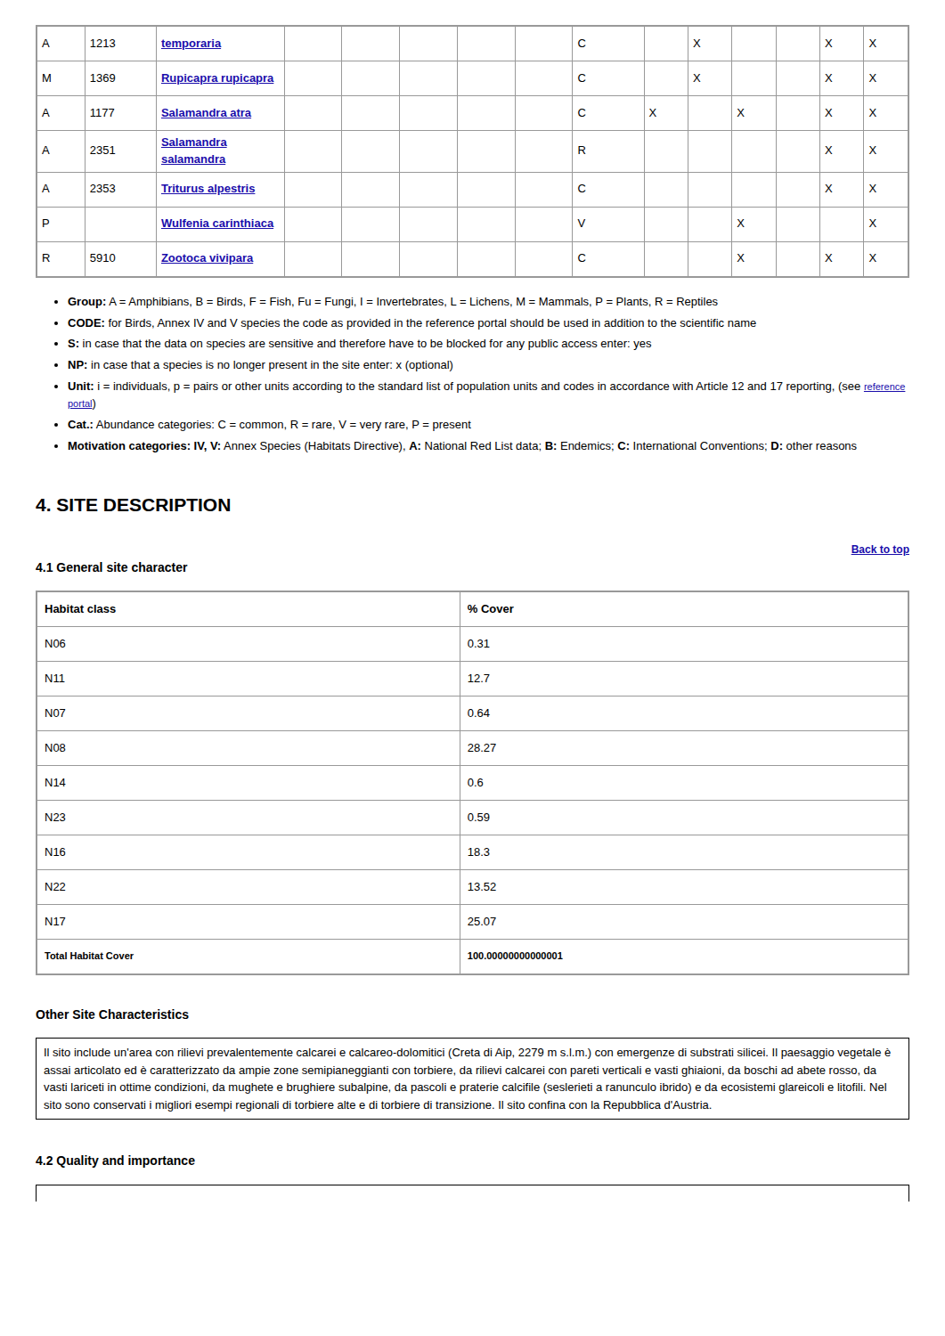| A | 1213 | temporaria | | | | | | C | | X | | | X | X |
| M | 1369 | Rupicapra rupicapra | | | | | | C | | X | | | X | X |
| A | 1177 | Salamandra atra | | | | | | C | X | | X | | X | X |
| A | 2351 | Salamandra salamandra | | | | | | R | | | | | X | X |
| A | 2353 | Triturus alpestris | | | | | | C | | | | | X | X |
| P | | Wulfenia carinthiaca | | | | | | V | | | X | | | X |
| R | 5910 | Zootoca vivipara | | | | | | C | | | X | | X | X |
Group: A = Amphibians, B = Birds, F = Fish, Fu = Fungi, I = Invertebrates, L = Lichens, M = Mammals, P = Plants, R = Reptiles
CODE: for Birds, Annex IV and V species the code as provided in the reference portal should be used in addition to the scientific name
S: in case that the data on species are sensitive and therefore have to be blocked for any public access enter: yes
NP: in case that a species is no longer present in the site enter: x (optional)
Unit: i = individuals, p = pairs or other units according to the standard list of population units and codes in accordance with Article 12 and 17 reporting, (see reference portal)
Cat.: Abundance categories: C = common, R = rare, V = very rare, P = present
Motivation categories: IV, V: Annex Species (Habitats Directive), A: National Red List data; B: Endemics; C: International Conventions; D: other reasons
4. SITE DESCRIPTION
Back to top
4.1 General site character
| Habitat class | % Cover |
| --- | --- |
| N06 | 0.31 |
| N11 | 12.7 |
| N07 | 0.64 |
| N08 | 28.27 |
| N14 | 0.6 |
| N23 | 0.59 |
| N16 | 18.3 |
| N22 | 13.52 |
| N17 | 25.07 |
| Total Habitat Cover | 100.00000000000001 |
Other Site Characteristics
Il sito include un'area con rilievi prevalentemente calcarei e calcareo-dolomitici (Creta di Aip, 2279 m s.l.m.) con emergenze di substrati silicei. Il paesaggio vegetale è assai articolato ed è caratterizzato da ampie zone semipianeggianti con torbiere, da rilievi calcarei con pareti verticali e vasti ghiaioni, da boschi ad abete rosso, da vasti lariceti in ottime condizioni, da mughete e brughiere subalpine, da pascoli e praterie calcifile (seslerieti a ranunculo ibrido) e da ecosistemi glareicoli e litofili. Nel sito sono conservati i migliori esempi regionali di torbiere alte e di torbiere di transizione. Il sito confina con la Repubblica d'Austria.
4.2 Quality and importance